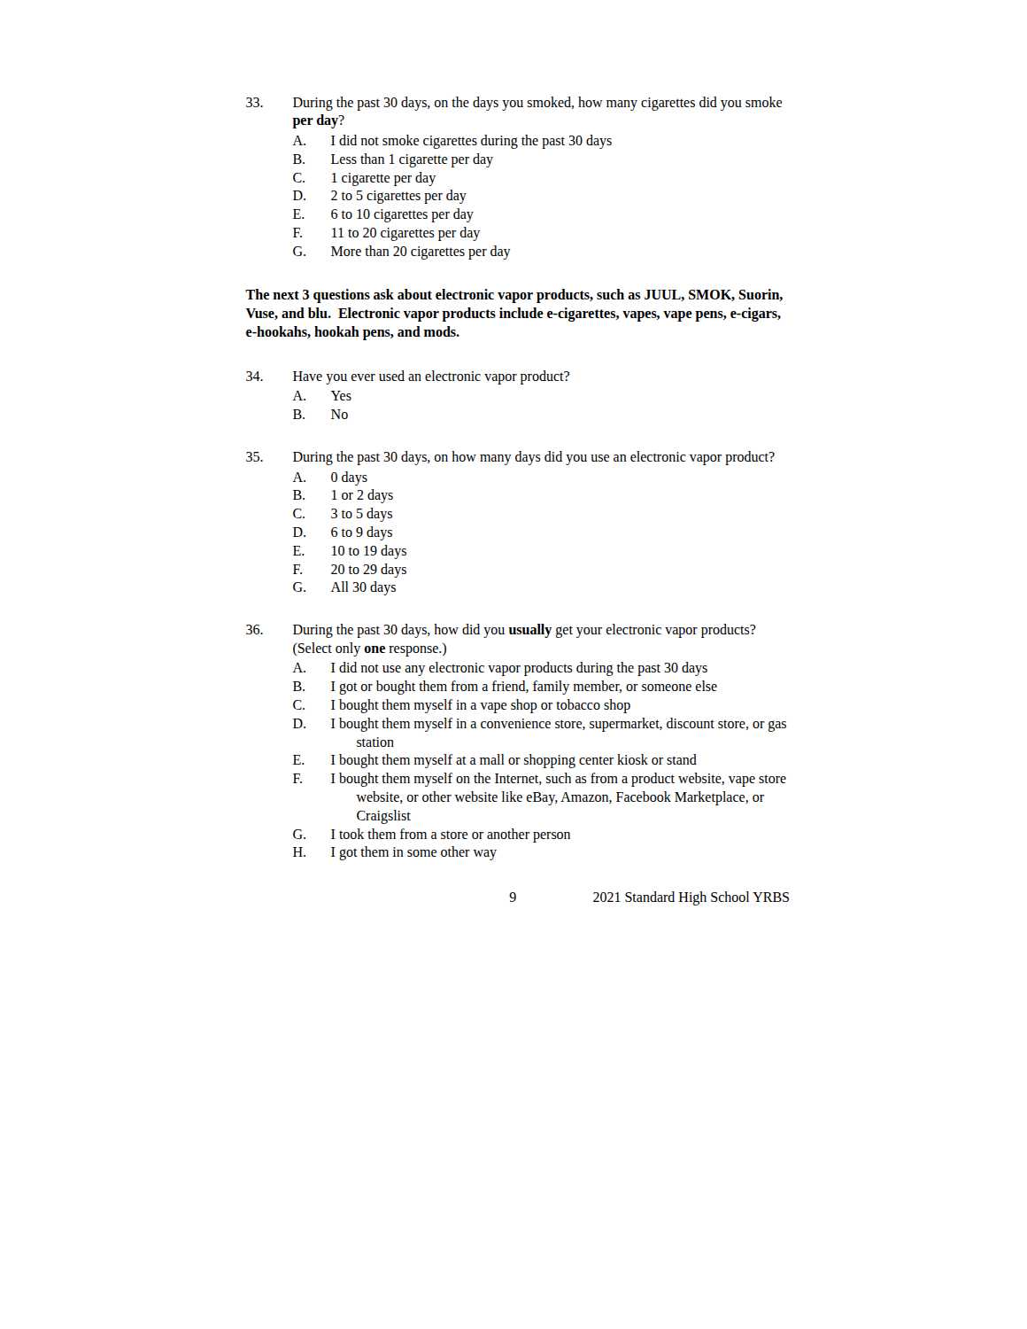33.
During the past 30 days, on the days you smoked, how many cigarettes did you smoke per day?
A. I did not smoke cigarettes during the past 30 days
B. Less than 1 cigarette per day
C. 1 cigarette per day
D. 2 to 5 cigarettes per day
E. 6 to 10 cigarettes per day
F. 11 to 20 cigarettes per day
G. More than 20 cigarettes per day
The next 3 questions ask about electronic vapor products, such as JUUL, SMOK, Suorin, Vuse, and blu. Electronic vapor products include e-cigarettes, vapes, vape pens, e-cigars, e-hookahs, hookah pens, and mods.
34.
Have you ever used an electronic vapor product?
A. Yes
B. No
35.
During the past 30 days, on how many days did you use an electronic vapor product?
A. 0 days
B. 1 or 2 days
C. 3 to 5 days
D. 6 to 9 days
E. 10 to 19 days
F. 20 to 29 days
G. All 30 days
36.
During the past 30 days, how did you usually get your electronic vapor products? (Select only one response.)
A. I did not use any electronic vapor products during the past 30 days
B. I got or bought them from a friend, family member, or someone else
C. I bought them myself in a vape shop or tobacco shop
D. I bought them myself in a convenience store, supermarket, discount store, or gas station
E. I bought them myself at a mall or shopping center kiosk or stand
F. I bought them myself on the Internet, such as from a product website, vape store website, or other website like eBay, Amazon, Facebook Marketplace, or Craigslist
G. I took them from a store or another person
H. I got them in some other way
9 2021 Standard High School YRBS